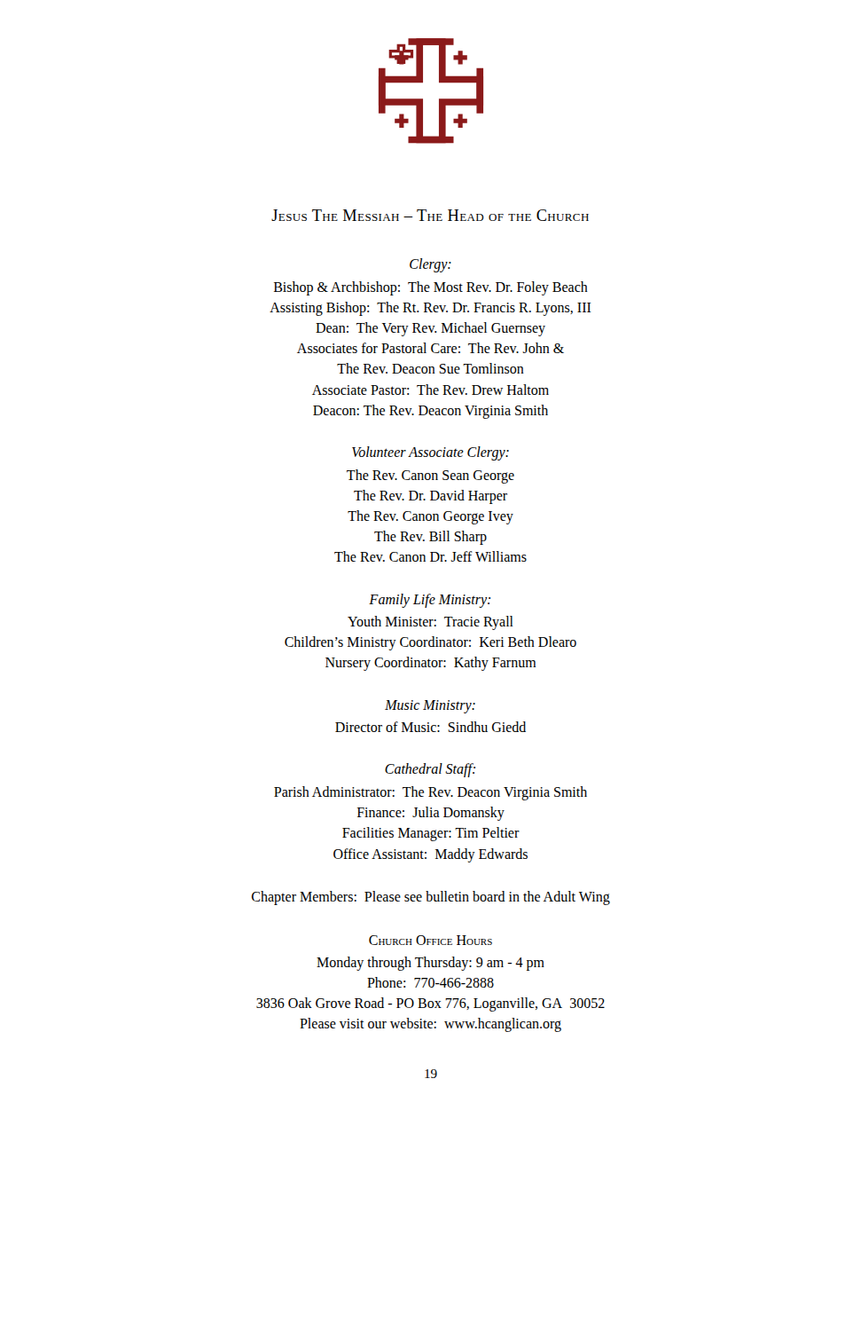Jesus The Messiah – The Head of the Church
Clergy:
Bishop & Archbishop: The Most Rev. Dr. Foley Beach
Assisting Bishop: The Rt. Rev. Dr. Francis R. Lyons, III
Dean: The Very Rev. Michael Guernsey
Associates for Pastoral Care: The Rev. John &
The Rev. Deacon Sue Tomlinson
Associate Pastor: The Rev. Drew Haltom
Deacon: The Rev. Deacon Virginia Smith
Volunteer Associate Clergy:
The Rev. Canon Sean George
The Rev. Dr. David Harper
The Rev. Canon George Ivey
The Rev. Bill Sharp
The Rev. Canon Dr. Jeff Williams
Family Life Ministry:
Youth Minister: Tracie Ryall
Children’s Ministry Coordinator: Keri Beth Dlearo
Nursery Coordinator: Kathy Farnum
Music Ministry:
Director of Music: Sindhu Giedd
Cathedral Staff:
Parish Administrator: The Rev. Deacon Virginia Smith
Finance: Julia Domansky
Facilities Manager: Tim Peltier
Office Assistant: Maddy Edwards
Chapter Members: Please see bulletin board in the Adult Wing
Church Office Hours
Monday through Thursday: 9 am - 4 pm
Phone: 770-466-2888
3836 Oak Grove Road - PO Box 776, Loganville, GA 30052
Please visit our website: www.hcanglican.org
19